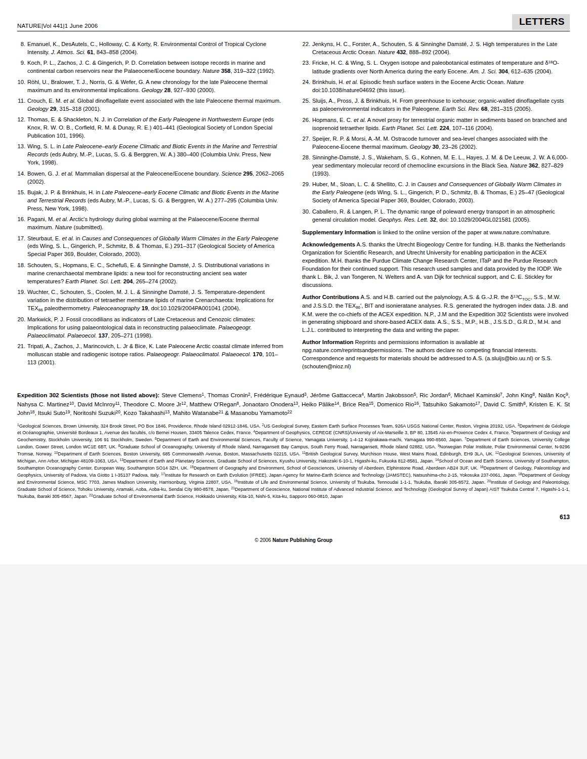NATURE|Vol 441|1 June 2006
LETTERS
Emanuel, K., DesAutels, C., Holloway, C. & Korty, R. Environmental Control of Tropical Cyclone Intensity. J. Atmos. Sci. 61, 843–858 (2004).
Koch, P. L., Zachos, J. C. & Gingerich, P. D. Correlation between isotope records in marine and continental carbon reservoirs near the Palaeocene/Eocene boundary. Nature 358, 319–322 (1992).
Röhl, U., Bralower, T. J., Norris, G. & Wefer, G. A new chronology for the late Paleocene thermal maximum and its environmental implications. Geology 28, 927–930 (2000).
Crouch, E. M. et al. Global dinoflagellate event associated with the late Paleocene thermal maximum. Geology 29, 315–318 (2001).
Thomas, E. & Shackleton, N. J. in Correlation of the Early Paleogene in Northwestern Europe (eds Knox, R. W. O. B., Corfield, R. M. & Dunay, R. E.) 401–441 (Geological Society of London Special Publication 101, 1996).
Wing, S. L. in Late Paleocene–early Eocene Climatic and Biotic Events in the Marine and Terrestrial Records (eds Aubry, M.-P., Lucas, S. G. & Berggren, W. A.) 380–400 (Columbia Univ. Press, New York, 1998).
Bowen, G. J. et al. Mammalian dispersal at the Paleocene/Eocene boundary. Science 295, 2062–2065 (2002).
Bujak, J. P. & Brinkhuis, H. in Late Paleocene–early Eocene Climatic and Biotic Events in the Marine and Terrestrial Records (eds Aubry, M.-P., Lucas, S. G. & Berggren, W. A.) 277–295 (Columbia Univ. Press, New York, 1998).
Pagani, M. et al. Arctic's hydrology during global warming at the Palaeocene/Eocene thermal maximum. Nature (submitted).
Steurbaut, E. et al. in Causes and Consequences of Globally Warm Climates in the Early Paleogene (eds Wing, S. L., Gingerich, P., Schmitz, B. & Thomas, E.) 291–317 (Geological Society of America Special Paper 369, Boulder, Colorado, 2003).
Schouten, S., Hopmans, E. C., Schefuß, E. & Sinninghe Damsté, J. S. Distributional variations in marine crenarchaeotal membrane lipids: a new tool for reconstructing ancient sea water temperatures? Earth Planet. Sci. Lett. 204, 265–274 (2002).
Wuchter, C., Schouten, S., Coolen, M. J. L. & Sinninghe Damsté, J. S. Temperature-dependent variation in the distribution of tetraether membrane lipids of marine Crenarchaeota: Implications for TEX86 paleothermometry. Paleoceanography 19, doi:10.1029/2004PA001041 (2004).
Markwick, P. J. Fossil crocodilians as indicators of Late Cretaceous and Cenozoic climates: Implications for using palaeontological data in reconstructing palaeoclimate. Palaeogeogr. Palaeoclimatol. Palaeoecol. 137, 205–271 (1998).
Tripati, A., Zachos, J., Marincovich, L. Jr & Bice, K. Late Paleocene Arctic coastal climate inferred from molluscan stable and radiogenic isotope ratios. Palaeogeogr. Palaeoclimatol. Palaeoecol. 170, 101–113 (2001).
Jenkyns, H. C., Forster, A., Schouten, S. & Sinninghe Damsté, J. S. High temperatures in the Late Cretaceous Arctic Ocean. Nature 432, 888–892 (2004).
Fricke, H. C. & Wing, S. L. Oxygen isotope and paleobotanical estimates of temperature and δ18 O-latitude gradients over North America during the early Eocene. Am. J. Sci. 304, 612–635 (2004).
Brinkhuis, H. et al. Episodic fresh surface waters in the Eocene Arctic Ocean. Nature doi:10.1038/nature04692 (this issue).
Sluijs, A., Pross, J. & Brinkhuis, H. From greenhouse to icehouse; organic-walled dinoflagellate cysts as paleoenvironmental indicators in the Paleogene. Earth Sci. Rev. 68, 281–315 (2005).
Hopmans, E. C. et al. A novel proxy for terrestrial organic matter in sediments based on branched and isoprenoid tetraether lipids. Earth Planet. Sci. Lett. 224, 107–116 (2004).
Speijer, R. P. & Morsi, A.-M. M. Ostracode turnover and sea-level changes associated with the Paleocene-Eocene thermal maximum. Geology 30, 23–26 (2002).
Sinninghe-Damsté, J. S., Wakeham, S. G., Kohnen, M. E. L., Hayes, J. M. & De Leeuw, J. W. A 6,000-year sedimentary molecular record of chemocline excursions in the Black Sea. Nature 362, 827–829 (1993).
Huber, M., Sloan, L. C. & Shellito, C. J. in Causes and Consequences of Globally Warm Climates in the Early Paleogene (eds Wing, S. L., Gingerich, P. D., Schmitz, B. & Thomas, E.) 25–47 (Geological Society of America Special Paper 369, Boulder, Colorado, 2003).
Caballero, R. & Langen, P. L. The dynamic range of poleward energy transport in an atmospheric general circulation model. Geophys. Res. Lett. 32, doi: 10.1029/2004GL021581 (2005).
Supplementary Information is linked to the online version of the paper at www.nature.com/nature.
Acknowledgements A.S. thanks the Utrecht Biogeology Centre for funding. H.B. thanks the Netherlands Organization for Scientific Research, and Utrecht University for enabling participation in the ACEX expedition. M.H. thanks the Purdue Climate Change Research Center, ITaP and the Purdue Research Foundation for their continued support. This research used samples and data provided by the IODP. We thank L. Bik, J. van Tongeren, N. Welters and A. van Dijk for technical support, and C. E. Stickley for discussions.
Author Contributions A.S. and H.B. carried out the palynology, A.S. & G.-J.R. the δ13 CTOC, S.S., M.W. and J.S.S.D. the TEX86′, BIT and isonieratane analyses. R.S. generated the hydrogen index data. J.B. and K.M. were the co-chiefs of the ACEX expedition. N.P., J.M and the Expedition 302 Scientists were involved in generating shipboard and shore-based ACEX data. A.S., S.S., M.P., H.B., J.S.S.D., G.R.D., M.H. and L.J.L. contributed to interpreting the data and writing the paper.
Author Information Reprints and permissions information is available at npg.nature.com/reprintsandpermissions. The authors declare no competing financial interests. Correspondence and requests for materials should be addressed to A.S. (a.sluijs@bio.uu.nl) or S.S. (schouten@nioz.nl)
Expedition 302 Scientists (those not listed above): Steve Clemens1, Thomas Cronin2, Frédérique Eynaud3, Jérôme Gattacceca4, Martin Jakobsson5, Ric Jordan6, Michael Kaminski7, John King8, Nalân Koç9, Nahysa C. Martinez10, David McInroy11, Theodore C. Moore Jr12, Matthew O'Regan8, Jonaotaro Onodera13, Heiko Pälike14, Brice Rea15, Domenico Rio16, Tatsuhiko Sakamoto17, David C. Smith8, Kristen E. K. St John18, Itsuki Suto19, Noritoshi Suzuki20, Kozo Takahashi13, Mahito Watanabe21 & Masanobu Yamamoto22
1 Geological Sciences, Brown University, 324 Brook Street, PO Box 1846, Providence, Rhode Island 02912-1846, USA. 2 US Geological Survey, Eastern Earth Surface Processes Team, 926A USGS National Center, Reston, Virginia 20192, USA. 3 Department de Géologie et Océanographie, Université Bordeaux 1, Avenue des facultés, c/o Bernei Housen, 33405 Talence Cedex, France. 4 Department of Geophysics, CEREGE (CNRS)/University of Aix-Marseille 3, BP 80, 13545 Aix-en-Provence Cedex 4, France. 5 Department of Geology and Geochemistry, Stockholm University, 106 91 Stockholm, Sweden. 6 Department of Earth and Environmental Sciences, Faculty of Science, Yamagata University, 1-4-12 Kojirakawa-machi, Yamagata 990-8560, Japan. 7 Department of Earth Sciences, University College London, Gower Street, London WC1E 6BT, UK. 8 Graduate School of Oceanography, University of Rhode Island, Narragansett Bay Campus, South Ferry Road, Narragansett, Rhode Island 02882, USA. 9 Norwegian Polar Institute, Polar Environmental Center, N-9296 Tromsø, Norway. 10 Department of Earth Sciences, Boston University, 685 Commonwealth Avenue, Boston, Massachusetts 02215, USA. 11 British Geological Survey, Murchison House, West Mains Road, Edinburgh, EH9 3LA, UK. 12 Geological Sciences, University of Michigan, Ann Arbor, Michigan 48109-1063, USA. 13 Department of Earth and Planetary Sciences, Graduate School of Sciences, Kyushu University, Hakozaki 6-10-1, Higashi-ku, Fukuoka 812-8581, Japan. 14 School of Ocean and Earth Science, University of Southampton, Southampton Oceanography Center, European Way, Southampton SO14 3ZH, UK. 15 Department of Geography and Environment, School of Geosciences, University of Aberdeen, Elphinstone Road, Aberdeen AB24 3UF, UK. 16 Department of Geology, Paleontology and Geophysics, University of Padova, Via Giotto 1 I-35137 Padova, Italy. 17 Institute for Research on Earth Evolution (IFREE), Japan Agency for Marine-Earth Science and Technology (JAMSTEC), Natsushima-cho 2-15, Yokosuka 237-0061, Japan. 18 Department of Geology and Environmental Science, MSC 7703, James Madison University, Harrisonburg, Virginia 22807, USA. 19 Institute of Life and Environmental Science, University of Tsukuba, Tennoudai 1-1-1, Tsukuba, Ibaraki 305-8572, Japan. 20 Institute of Geology and Paleontology, Graduate School of Science, Tohoku University, Aramaki, Aoba, Aoba-ku, Sendai City 980-8578, Japan. 21 Department of Geoscience, National Institute of Advanced Industrial Science, and Technology (Geological Survey of Japan) AIST Tsukuba Central 7, Higashi-1-1-1, Tsukuba, Ibaraki 305-8567, Japan. 22 Graduate School of Environmental Earth Science, Hokkaido University, Kita-10, Nishi-5, Kita-ku, Sapporo 060-0810, Japan
613
© 2006 Nature Publishing Group